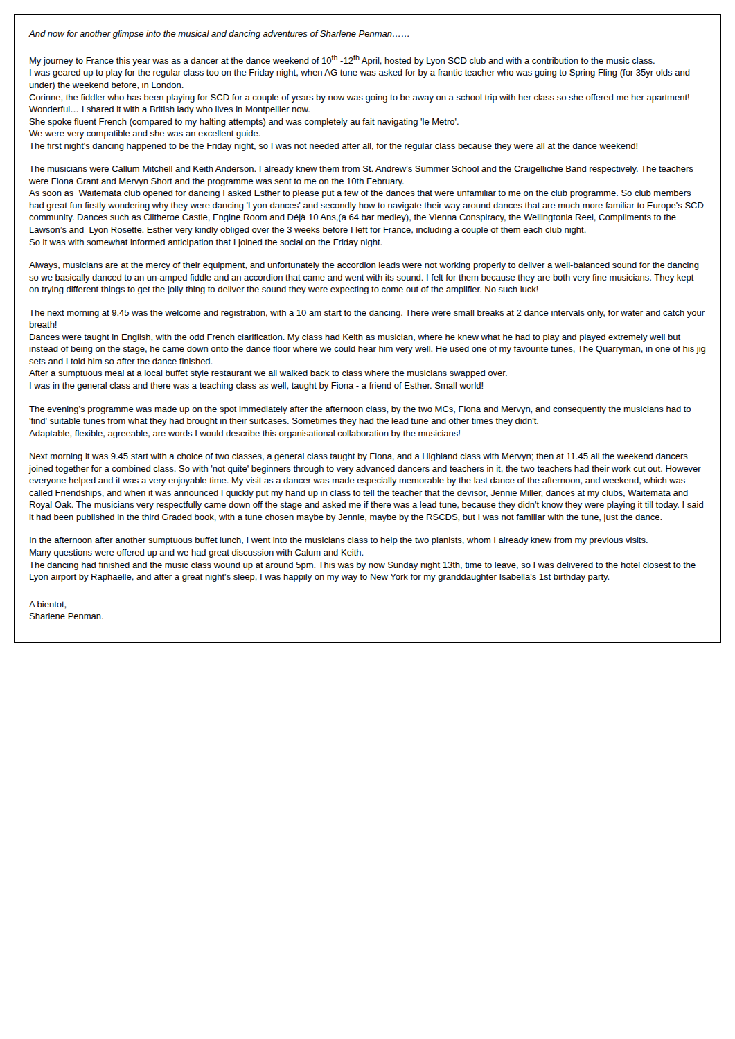And now for another glimpse into the musical and dancing adventures of Sharlene Penman……
My journey to France this year was as a dancer at the dance weekend of 10th -12th April, hosted by Lyon SCD club and with a contribution to the music class.
I was geared up to play for the regular class too on the Friday night, when AG tune was asked for by a frantic teacher who was going to Spring Fling (for 35yr olds and under) the weekend before, in London.
Corinne, the fiddler who has been playing for SCD for a couple of years by now was going to be away on a school trip with her class so she offered me her apartment!
Wonderful… I shared it with a British lady who lives in Montpellier now.
She spoke fluent French (compared to my halting attempts) and was completely au fait navigating 'le Metro'.
We were very compatible and she was an excellent guide.
The first night's dancing happened to be the Friday night, so I was not needed after all, for the regular class because they were all at the dance weekend!
The musicians were Callum Mitchell and Keith Anderson. I already knew them from St. Andrew’s Summer School and the Craigellichie Band respectively. The teachers were Fiona Grant and Mervyn Short and the programme was sent to me on the 10th February.
As soon as Waitemata club opened for dancing I asked Esther to please put a few of the dances that were unfamiliar to me on the club programme. So club members had great fun firstly wondering why they were dancing 'Lyon dances' and secondly how to navigate their way around dances that are much more familiar to Europe's SCD community. Dances such as Clitheroe Castle, Engine Room and Déjà 10 Ans,(a 64 bar medley), the Vienna Conspiracy, the Wellingtonia Reel, Compliments to the Lawson’s and Lyon Rosette. Esther very kindly obliged over the 3 weeks before I left for France, including a couple of them each club night.
So it was with somewhat informed anticipation that I joined the social on the Friday night.
Always, musicians are at the mercy of their equipment, and unfortunately the accordion leads were not working properly to deliver a well-balanced sound for the dancing so we basically danced to an un-amped fiddle and an accordion that came and went with its sound. I felt for them because they are both very fine musicians. They kept on trying different things to get the jolly thing to deliver the sound they were expecting to come out of the amplifier. No such luck!
The next morning at 9.45 was the welcome and registration, with a 10 am start to the dancing. There were small breaks at 2 dance intervals only, for water and catch your breath!
Dances were taught in English, with the odd French clarification. My class had Keith as musician, where he knew what he had to play and played extremely well but instead of being on the stage, he came down onto the dance floor where we could hear him very well. He used one of my favourite tunes, The Quarryman, in one of his jig sets and I told him so after the dance finished.
After a sumptuous meal at a local buffet style restaurant we all walked back to class where the musicians swapped over.
I was in the general class and there was a teaching class as well, taught by Fiona - a friend of Esther. Small world!
The evening's programme was made up on the spot immediately after the afternoon class, by the two MCs, Fiona and Mervyn, and consequently the musicians had to 'find' suitable tunes from what they had brought in their suitcases. Sometimes they had the lead tune and other times they didn't.
Adaptable, flexible, agreeable, are words I would describe this organisational collaboration by the musicians!
Next morning it was 9.45 start with a choice of two classes, a general class taught by Fiona, and a Highland class with Mervyn; then at 11.45 all the weekend dancers joined together for a combined class. So with 'not quite' beginners through to very advanced dancers and teachers in it, the two teachers had their work cut out. However everyone helped and it was a very enjoyable time. My visit as a dancer was made especially memorable by the last dance of the afternoon, and weekend, which was called Friendships, and when it was announced I quickly put my hand up in class to tell the teacher that the devisor, Jennie Miller, dances at my clubs, Waitemata and Royal Oak. The musicians very respectfully came down off the stage and asked me if there was a lead tune, because they didn't know they were playing it till today. I said it had been published in the third Graded book, with a tune chosen maybe by Jennie, maybe by the RSCDS, but I was not familiar with the tune, just the dance.
In the afternoon after another sumptuous buffet lunch, I went into the musicians class to help the two pianists, whom I already knew from my previous visits.
Many questions were offered up and we had great discussion with Calum and Keith.
The dancing had finished and the music class wound up at around 5pm. This was by now Sunday night 13th, time to leave, so I was delivered to the hotel closest to the Lyon airport by Raphaelle, and after a great night's sleep, I was happily on my way to New York for my granddaughter Isabella's 1st birthday party.
A bientot,
Sharlene Penman.